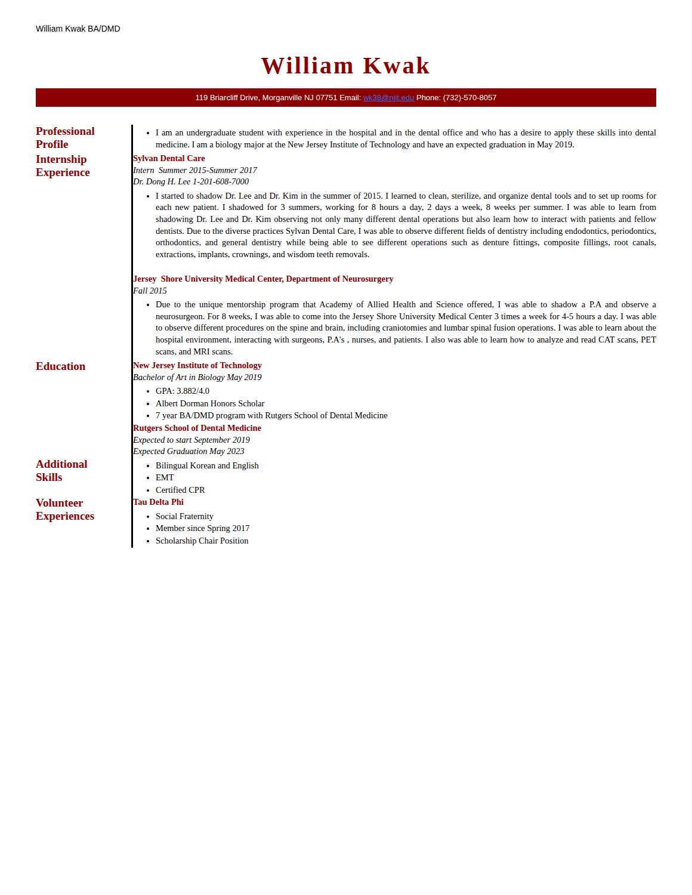William Kwak BA/DMD
William Kwak
119 Briarcliff Drive, Morganville NJ 07751 Email: wk38@njit.edu Phone: (732)-570-8057
| Professional Profile | I am an undergraduate student with experience in the hospital and in the dental office and who has a desire to apply these skills into dental medicine. I am a biology major at the New Jersey Institute of Technology and have an expected graduation in May 2019. |
| Internship Experience | Sylvan Dental Care Intern Summer 2015-Summer 2017 Dr. Dong H. Lee 1-201-608-7000 I started to shadow Dr. Lee and Dr. Kim in the summer of 2015. I learned to clean, sterilize, and organize dental tools and to set up rooms for each new patient. I shadowed for 3 summers, working for 8 hours a day, 2 days a week, 8 weeks per summer. I was able to learn from shadowing Dr. Lee and Dr. Kim observing not only many different dental operations but also learn how to interact with patients and fellow dentists. Due to the diverse practices Sylvan Dental Care, I was able to observe different fields of dentistry including endodontics, periodontics, orthodontics, and general dentistry while being able to see different operations such as denture fittings, composite fillings, root canals, extractions, implants, crownings, and wisdom teeth removals. Jersey Shore University Medical Center, Department of Neurosurgery Fall 2015 Due to the unique mentorship program that Academy of Allied Health and Science offered, I was able to shadow a P.A and observe a neurosurgeon. For 8 weeks, I was able to come into the Jersey Shore University Medical Center 3 times a week for 4-5 hours a day. I was able to observe different procedures on the spine and brain, including craniotomies and lumbar spinal fusion operations. I was able to learn about the hospital environment, interacting with surgeons, P.A's , nurses, and patients. I also was able to learn how to analyze and read CAT scans, PET scans, and MRI scans. |
| Education | New Jersey Institute of Technology Bachelor of Art in Biology May 2019 GPA: 3.882/4.0 Albert Dorman Honors Scholar 7 year BA/DMD program with Rutgers School of Dental Medicine Rutgers School of Dental Medicine Expected to start September 2019 Expected Graduation May 2023 |
| Additional Skills | Bilingual Korean and English EMT Certified CPR |
| Volunteer Experiences | Tau Delta Phi Social Fraternity Member since Spring 2017 Scholarship Chair Position |